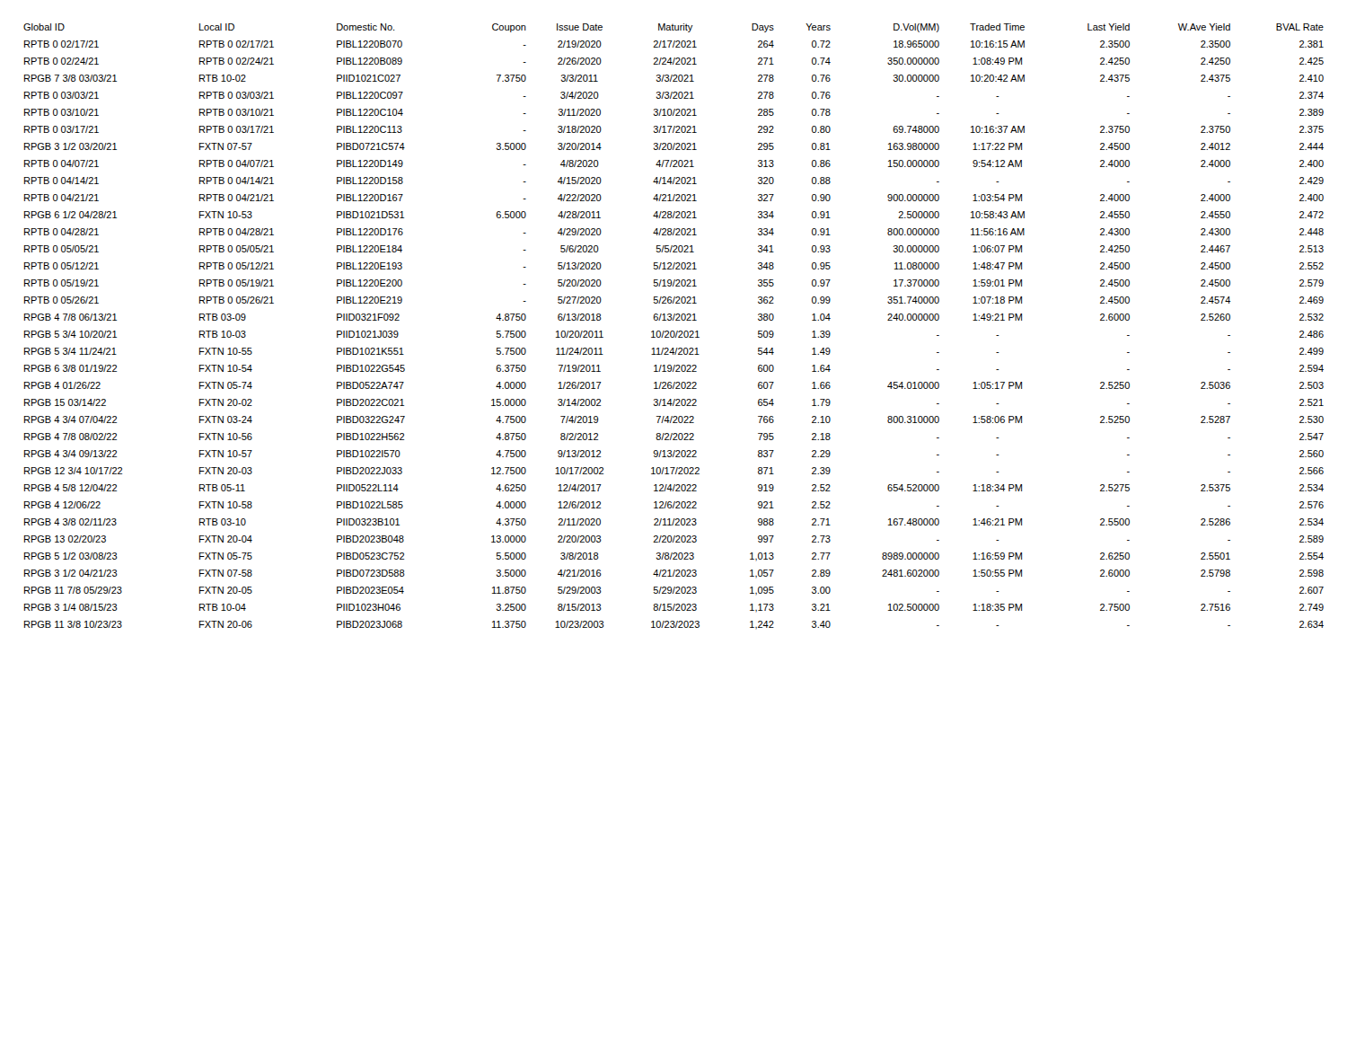| Global ID | Local ID | Domestic No. | Coupon | Issue Date | Maturity | Days | Years | D.Vol(MM) | Traded Time | Last Yield | W.Ave Yield | BVAL Rate |
| --- | --- | --- | --- | --- | --- | --- | --- | --- | --- | --- | --- | --- |
| RPTB 0 02/17/21 | RPTB 0 02/17/21 | PIBL1220B070 | - | 2/19/2020 | 2/17/2021 | 264 | 0.72 | 18.965000 | 10:16:15 AM | 2.3500 | 2.3500 | 2.381 |
| RPTB 0 02/24/21 | RPTB 0 02/24/21 | PIBL1220B089 | - | 2/26/2020 | 2/24/2021 | 271 | 0.74 | 350.000000 | 1:08:49 PM | 2.4250 | 2.4250 | 2.425 |
| RPGB 7 3/8 03/03/21 | RTB 10-02 | PIID1021C027 | 7.3750 | 3/3/2011 | 3/3/2021 | 278 | 0.76 | 30.000000 | 10:20:42 AM | 2.4375 | 2.4375 | 2.410 |
| RPTB 0 03/03/21 | RPTB 0 03/03/21 | PIBL1220C097 | - | 3/4/2020 | 3/3/2021 | 278 | 0.76 | - | - | - | - | 2.374 |
| RPTB 0 03/10/21 | RPTB 0 03/10/21 | PIBL1220C104 | - | 3/11/2020 | 3/10/2021 | 285 | 0.78 | - | - | - | - | 2.389 |
| RPTB 0 03/17/21 | RPTB 0 03/17/21 | PIBL1220C113 | - | 3/18/2020 | 3/17/2021 | 292 | 0.80 | 69.748000 | 10:16:37 AM | 2.3750 | 2.3750 | 2.375 |
| RPGB 3 1/2 03/20/21 | FXTN 07-57 | PIBD0721C574 | 3.5000 | 3/20/2014 | 3/20/2021 | 295 | 0.81 | 163.980000 | 1:17:22 PM | 2.4500 | 2.4012 | 2.444 |
| RPTB 0 04/07/21 | RPTB 0 04/07/21 | PIBL1220D149 | - | 4/8/2020 | 4/7/2021 | 313 | 0.86 | 150.000000 | 9:54:12 AM | 2.4000 | 2.4000 | 2.400 |
| RPTB 0 04/14/21 | RPTB 0 04/14/21 | PIBL1220D158 | - | 4/15/2020 | 4/14/2021 | 320 | 0.88 | - | - | - | - | 2.429 |
| RPTB 0 04/21/21 | RPTB 0 04/21/21 | PIBL1220D167 | - | 4/22/2020 | 4/21/2021 | 327 | 0.90 | 900.000000 | 1:03:54 PM | 2.4000 | 2.4000 | 2.400 |
| RPGB 6 1/2 04/28/21 | FXTN 10-53 | PIBD1021D531 | 6.5000 | 4/28/2011 | 4/28/2021 | 334 | 0.91 | 2.500000 | 10:58:43 AM | 2.4550 | 2.4550 | 2.472 |
| RPTB 0 04/28/21 | RPTB 0 04/28/21 | PIBL1220D176 | - | 4/29/2020 | 4/28/2021 | 334 | 0.91 | 800.000000 | 11:56:16 AM | 2.4300 | 2.4300 | 2.448 |
| RPTB 0 05/05/21 | RPTB 0 05/05/21 | PIBL1220E184 | - | 5/6/2020 | 5/5/2021 | 341 | 0.93 | 30.000000 | 1:06:07 PM | 2.4250 | 2.4467 | 2.513 |
| RPTB 0 05/12/21 | RPTB 0 05/12/21 | PIBL1220E193 | - | 5/13/2020 | 5/12/2021 | 348 | 0.95 | 11.080000 | 1:48:47 PM | 2.4500 | 2.4500 | 2.552 |
| RPTB 0 05/19/21 | RPTB 0 05/19/21 | PIBL1220E200 | - | 5/20/2020 | 5/19/2021 | 355 | 0.97 | 17.370000 | 1:59:01 PM | 2.4500 | 2.4500 | 2.579 |
| RPTB 0 05/26/21 | RPTB 0 05/26/21 | PIBL1220E219 | - | 5/27/2020 | 5/26/2021 | 362 | 0.99 | 351.740000 | 1:07:18 PM | 2.4500 | 2.4574 | 2.469 |
| RPGB 4 7/8 06/13/21 | RTB 03-09 | PIID0321F092 | 4.8750 | 6/13/2018 | 6/13/2021 | 380 | 1.04 | 240.000000 | 1:49:21 PM | 2.6000 | 2.5260 | 2.532 |
| RPGB 5 3/4 10/20/21 | RTB 10-03 | PIID1021J039 | 5.7500 | 10/20/2011 | 10/20/2021 | 509 | 1.39 | - | - | - | - | 2.486 |
| RPGB 5 3/4 11/24/21 | FXTN 10-55 | PIBD1021K551 | 5.7500 | 11/24/2011 | 11/24/2021 | 544 | 1.49 | - | - | - | - | 2.499 |
| RPGB 6 3/8 01/19/22 | FXTN 10-54 | PIBD1022G545 | 6.3750 | 7/19/2011 | 1/19/2022 | 600 | 1.64 | - | - | - | - | 2.594 |
| RPGB 4 01/26/22 | FXTN 05-74 | PIBD0522A747 | 4.0000 | 1/26/2017 | 1/26/2022 | 607 | 1.66 | 454.010000 | 1:05:17 PM | 2.5250 | 2.5036 | 2.503 |
| RPGB 15 03/14/22 | FXTN 20-02 | PIBD2022C021 | 15.0000 | 3/14/2002 | 3/14/2022 | 654 | 1.79 | - | - | - | - | 2.521 |
| RPGB 4 3/4 07/04/22 | FXTN 03-24 | PIBD0322G247 | 4.7500 | 7/4/2019 | 7/4/2022 | 766 | 2.10 | 800.310000 | 1:58:06 PM | 2.5250 | 2.5287 | 2.530 |
| RPGB 4 7/8 08/02/22 | FXTN 10-56 | PIBD1022H562 | 4.8750 | 8/2/2012 | 8/2/2022 | 795 | 2.18 | - | - | - | - | 2.547 |
| RPGB 4 3/4 09/13/22 | FXTN 10-57 | PIBD1022I570 | 4.7500 | 9/13/2012 | 9/13/2022 | 837 | 2.29 | - | - | - | - | 2.560 |
| RPGB 12 3/4 10/17/22 | FXTN 20-03 | PIBD2022J033 | 12.7500 | 10/17/2002 | 10/17/2022 | 871 | 2.39 | - | - | - | - | 2.566 |
| RPGB 4 5/8 12/04/22 | RTB 05-11 | PIID0522L114 | 4.6250 | 12/4/2017 | 12/4/2022 | 919 | 2.52 | 654.520000 | 1:18:34 PM | 2.5275 | 2.5375 | 2.534 |
| RPGB 4 12/06/22 | FXTN 10-58 | PIBD1022L585 | 4.0000 | 12/6/2012 | 12/6/2022 | 921 | 2.52 | - | - | - | - | 2.576 |
| RPGB 4 3/8 02/11/23 | RTB 03-10 | PIID0323B101 | 4.3750 | 2/11/2020 | 2/11/2023 | 988 | 2.71 | 167.480000 | 1:46:21 PM | 2.5500 | 2.5286 | 2.534 |
| RPGB 13 02/20/23 | FXTN 20-04 | PIBD2023B048 | 13.0000 | 2/20/2003 | 2/20/2023 | 997 | 2.73 | - | - | - | - | 2.589 |
| RPGB 5 1/2 03/08/23 | FXTN 05-75 | PIBD0523C752 | 5.5000 | 3/8/2018 | 3/8/2023 | 1,013 | 2.77 | 8989.000000 | 1:16:59 PM | 2.6250 | 2.5501 | 2.554 |
| RPGB 3 1/2 04/21/23 | FXTN 07-58 | PIBD0723D588 | 3.5000 | 4/21/2016 | 4/21/2023 | 1,057 | 2.89 | 2481.602000 | 1:50:55 PM | 2.6000 | 2.5798 | 2.598 |
| RPGB 11 7/8 05/29/23 | FXTN 20-05 | PIBD2023E054 | 11.8750 | 5/29/2003 | 5/29/2023 | 1,095 | 3.00 | - | - | - | - | 2.607 |
| RPGB 3 1/4 08/15/23 | RTB 10-04 | PIID1023H046 | 3.2500 | 8/15/2013 | 8/15/2023 | 1,173 | 3.21 | 102.500000 | 1:18:35 PM | 2.7500 | 2.7516 | 2.749 |
| RPGB 11 3/8 10/23/23 | FXTN 20-06 | PIBD2023J068 | 11.3750 | 10/23/2003 | 10/23/2023 | 1,242 | 3.40 | - | - | - | - | 2.634 |